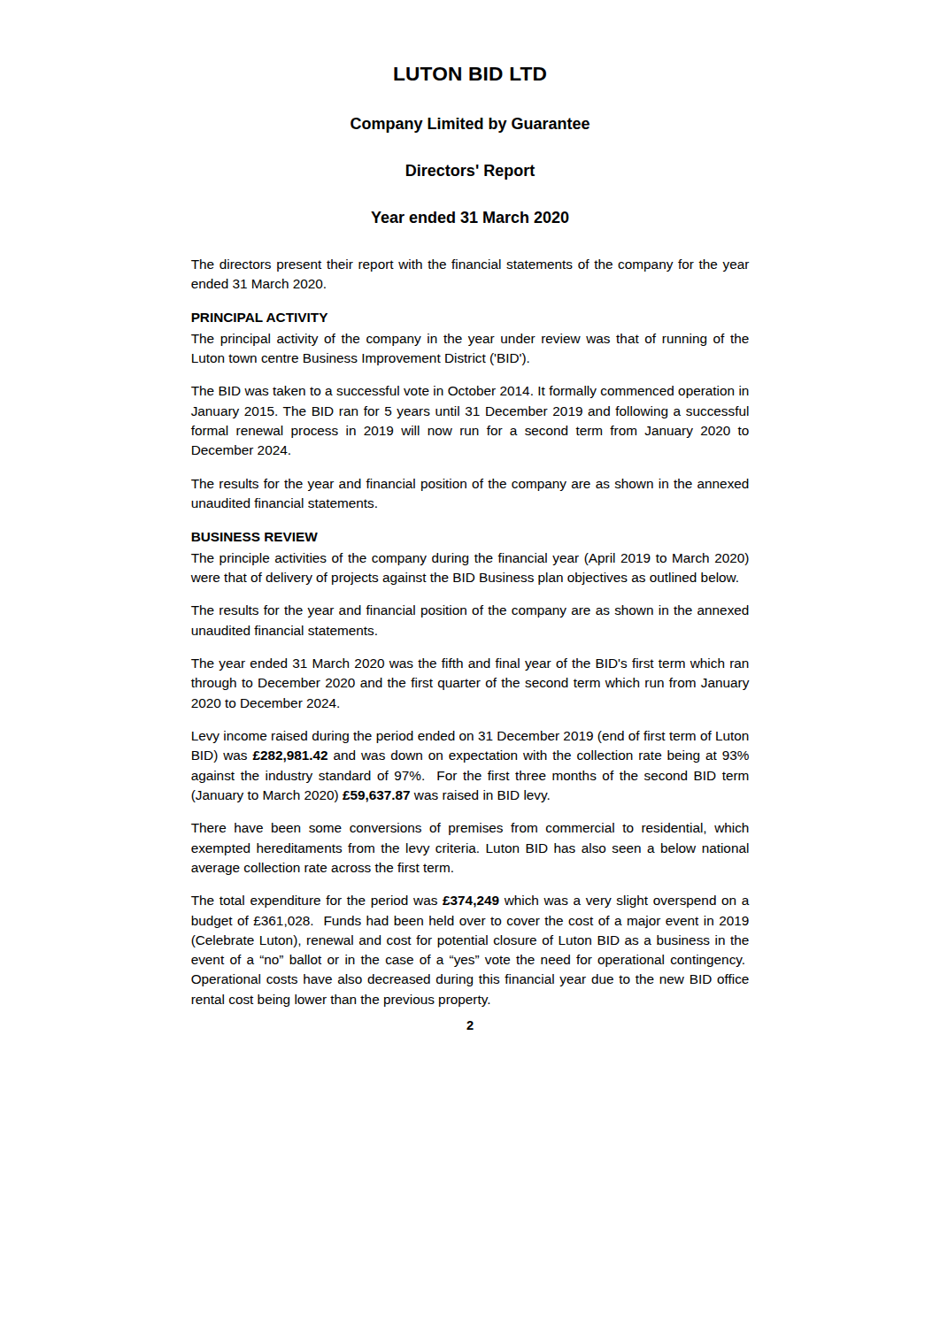LUTON BID LTD
Company Limited by Guarantee
Directors' Report
Year ended 31 March 2020
The directors present their report with the financial statements of the company for the year ended 31 March 2020.
Principal Activity
The principal activity of the company in the year under review was that of running of the Luton town centre Business Improvement District ('BID').
The BID was taken to a successful vote in October 2014. It formally commenced operation in January 2015. The BID ran for 5 years until 31 December 2019 and following a successful formal renewal process in 2019 will now run for a second term from January 2020 to December 2024.
The results for the year and financial position of the company are as shown in the annexed unaudited financial statements.
Business Review
The principle activities of the company during the financial year (April 2019 to March 2020) were that of delivery of projects against the BID Business plan objectives as outlined below.
The results for the year and financial position of the company are as shown in the annexed unaudited financial statements.
The year ended 31 March 2020 was the fifth and final year of the BID's first term which ran through to December 2020 and the first quarter of the second term which run from January 2020 to December 2024.
Levy income raised during the period ended on 31 December 2019 (end of first term of Luton BID) was £282,981.42 and was down on expectation with the collection rate being at 93% against the industry standard of 97%. For the first three months of the second BID term (January to March 2020) £59,637.87 was raised in BID levy.
There have been some conversions of premises from commercial to residential, which exempted hereditaments from the levy criteria. Luton BID has also seen a below national average collection rate across the first term.
The total expenditure for the period was £374,249 which was a very slight overspend on a budget of £361,028. Funds had been held over to cover the cost of a major event in 2019 (Celebrate Luton), renewal and cost for potential closure of Luton BID as a business in the event of a “no” ballot or in the case of a “yes” vote the need for operational contingency. Operational costs have also decreased during this financial year due to the new BID office rental cost being lower than the previous property.
2